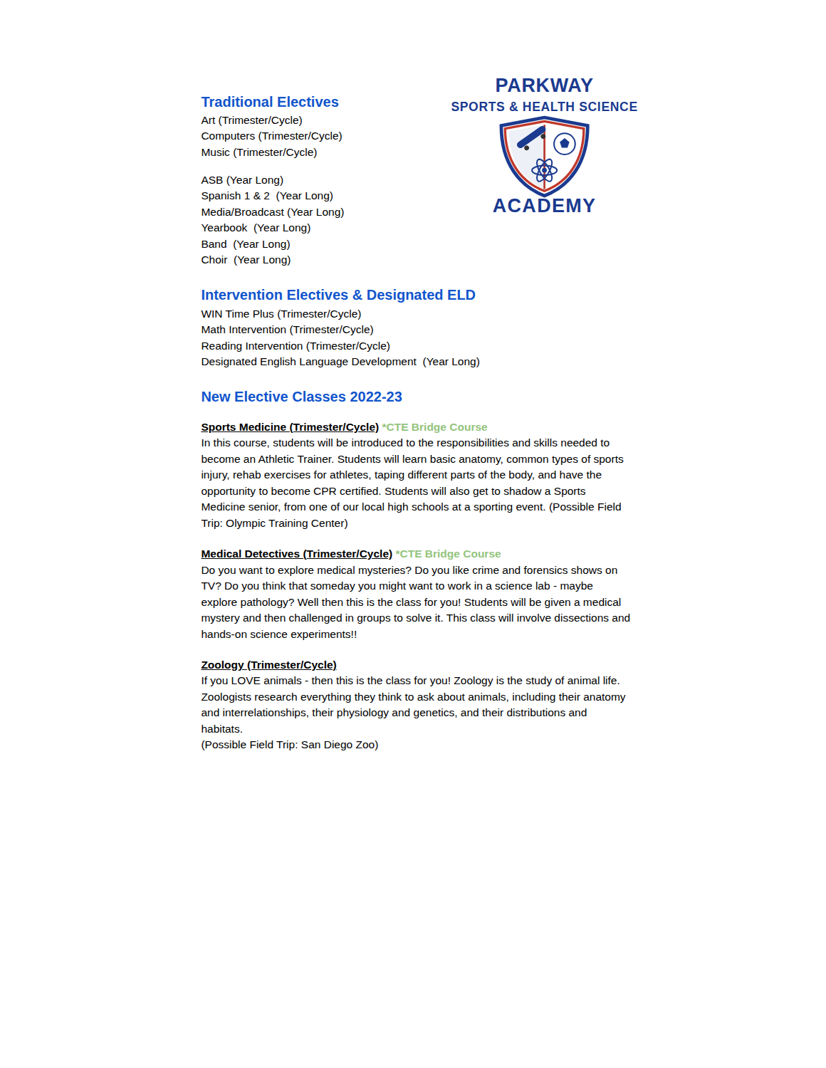PARKWAY SPORTS & HEALTH SCIENCE ACADEMY
Traditional Electives
Art (Trimester/Cycle)
Computers (Trimester/Cycle)
Music (Trimester/Cycle)
ASB (Year Long)
Spanish 1 & 2 (Year Long)
Media/Broadcast (Year Long)
Yearbook (Year Long)
Band (Year Long)
Choir (Year Long)
Intervention Electives & Designated ELD
WIN Time Plus (Trimester/Cycle)
Math Intervention (Trimester/Cycle)
Reading Intervention (Trimester/Cycle)
Designated English Language Development (Year Long)
New Elective Classes 2022-23
Sports Medicine (Trimester/Cycle) *CTE Bridge Course
In this course, students will be introduced to the responsibilities and skills needed to become an Athletic Trainer. Students will learn basic anatomy, common types of sports injury, rehab exercises for athletes, taping different parts of the body, and have the opportunity to become CPR certified. Students will also get to shadow a Sports Medicine senior, from one of our local high schools at a sporting event. (Possible Field Trip: Olympic Training Center)
Medical Detectives (Trimester/Cycle) *CTE Bridge Course
Do you want to explore medical mysteries? Do you like crime and forensics shows on TV? Do you think that someday you might want to work in a science lab - maybe explore pathology? Well then this is the class for you! Students will be given a medical mystery and then challenged in groups to solve it. This class will involve dissections and hands-on science experiments!!
Zoology (Trimester/Cycle)
If you LOVE animals - then this is the class for you! Zoology is the study of animal life. Zoologists research everything they think to ask about animals, including their anatomy and interrelationships, their physiology and genetics, and their distributions and habitats.
(Possible Field Trip: San Diego Zoo)